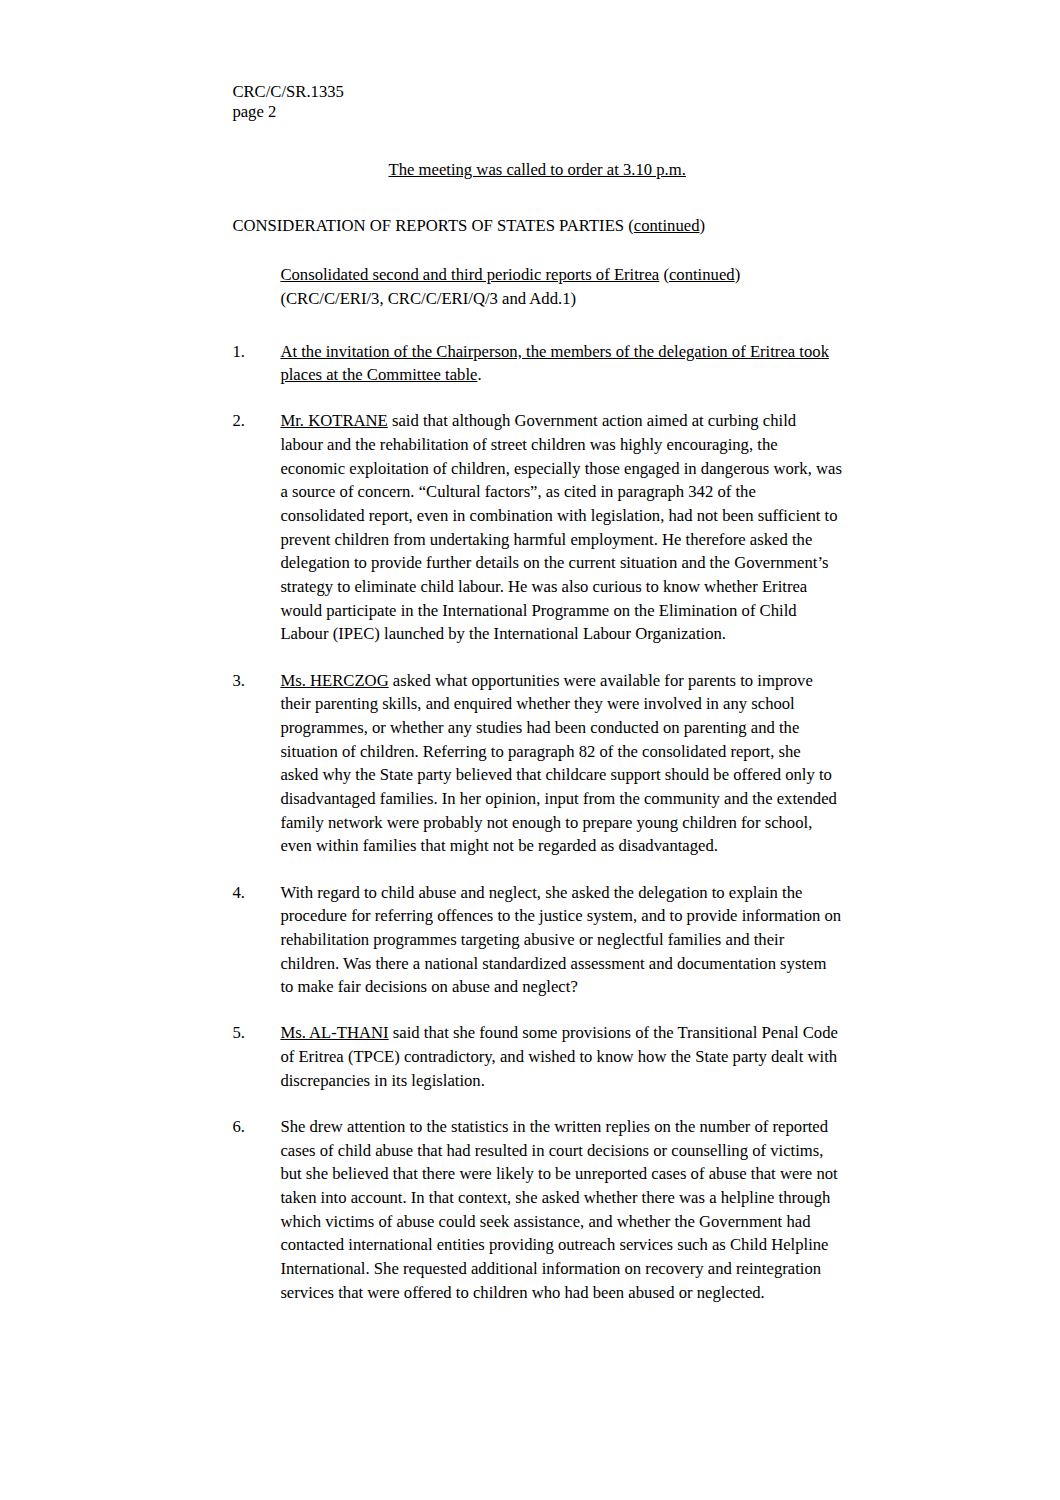CRC/C/SR.1335
page 2
The meeting was called to order at 3.10 p.m.
CONSIDERATION OF REPORTS OF STATES PARTIES (continued)
Consolidated second and third periodic reports of Eritrea (continued) (CRC/C/ERI/3, CRC/C/ERI/Q/3 and Add.1)
1. At the invitation of the Chairperson, the members of the delegation of Eritrea took places at the Committee table.
2. Mr. KOTRANE said that although Government action aimed at curbing child labour and the rehabilitation of street children was highly encouraging, the economic exploitation of children, especially those engaged in dangerous work, was a source of concern. “Cultural factors”, as cited in paragraph 342 of the consolidated report, even in combination with legislation, had not been sufficient to prevent children from undertaking harmful employment. He therefore asked the delegation to provide further details on the current situation and the Government’s strategy to eliminate child labour. He was also curious to know whether Eritrea would participate in the International Programme on the Elimination of Child Labour (IPEC) launched by the International Labour Organization.
3. Ms. HERCZOG asked what opportunities were available for parents to improve their parenting skills, and enquired whether they were involved in any school programmes, or whether any studies had been conducted on parenting and the situation of children. Referring to paragraph 82 of the consolidated report, she asked why the State party believed that childcare support should be offered only to disadvantaged families. In her opinion, input from the community and the extended family network were probably not enough to prepare young children for school, even within families that might not be regarded as disadvantaged.
4. With regard to child abuse and neglect, she asked the delegation to explain the procedure for referring offences to the justice system, and to provide information on rehabilitation programmes targeting abusive or neglectful families and their children. Was there a national standardized assessment and documentation system to make fair decisions on abuse and neglect?
5. Ms. AL-THANI said that she found some provisions of the Transitional Penal Code of Eritrea (TPCE) contradictory, and wished to know how the State party dealt with discrepancies in its legislation.
6. She drew attention to the statistics in the written replies on the number of reported cases of child abuse that had resulted in court decisions or counselling of victims, but she believed that there were likely to be unreported cases of abuse that were not taken into account. In that context, she asked whether there was a helpline through which victims of abuse could seek assistance, and whether the Government had contacted international entities providing outreach services such as Child Helpline International. She requested additional information on recovery and reintegration services that were offered to children who had been abused or neglected.